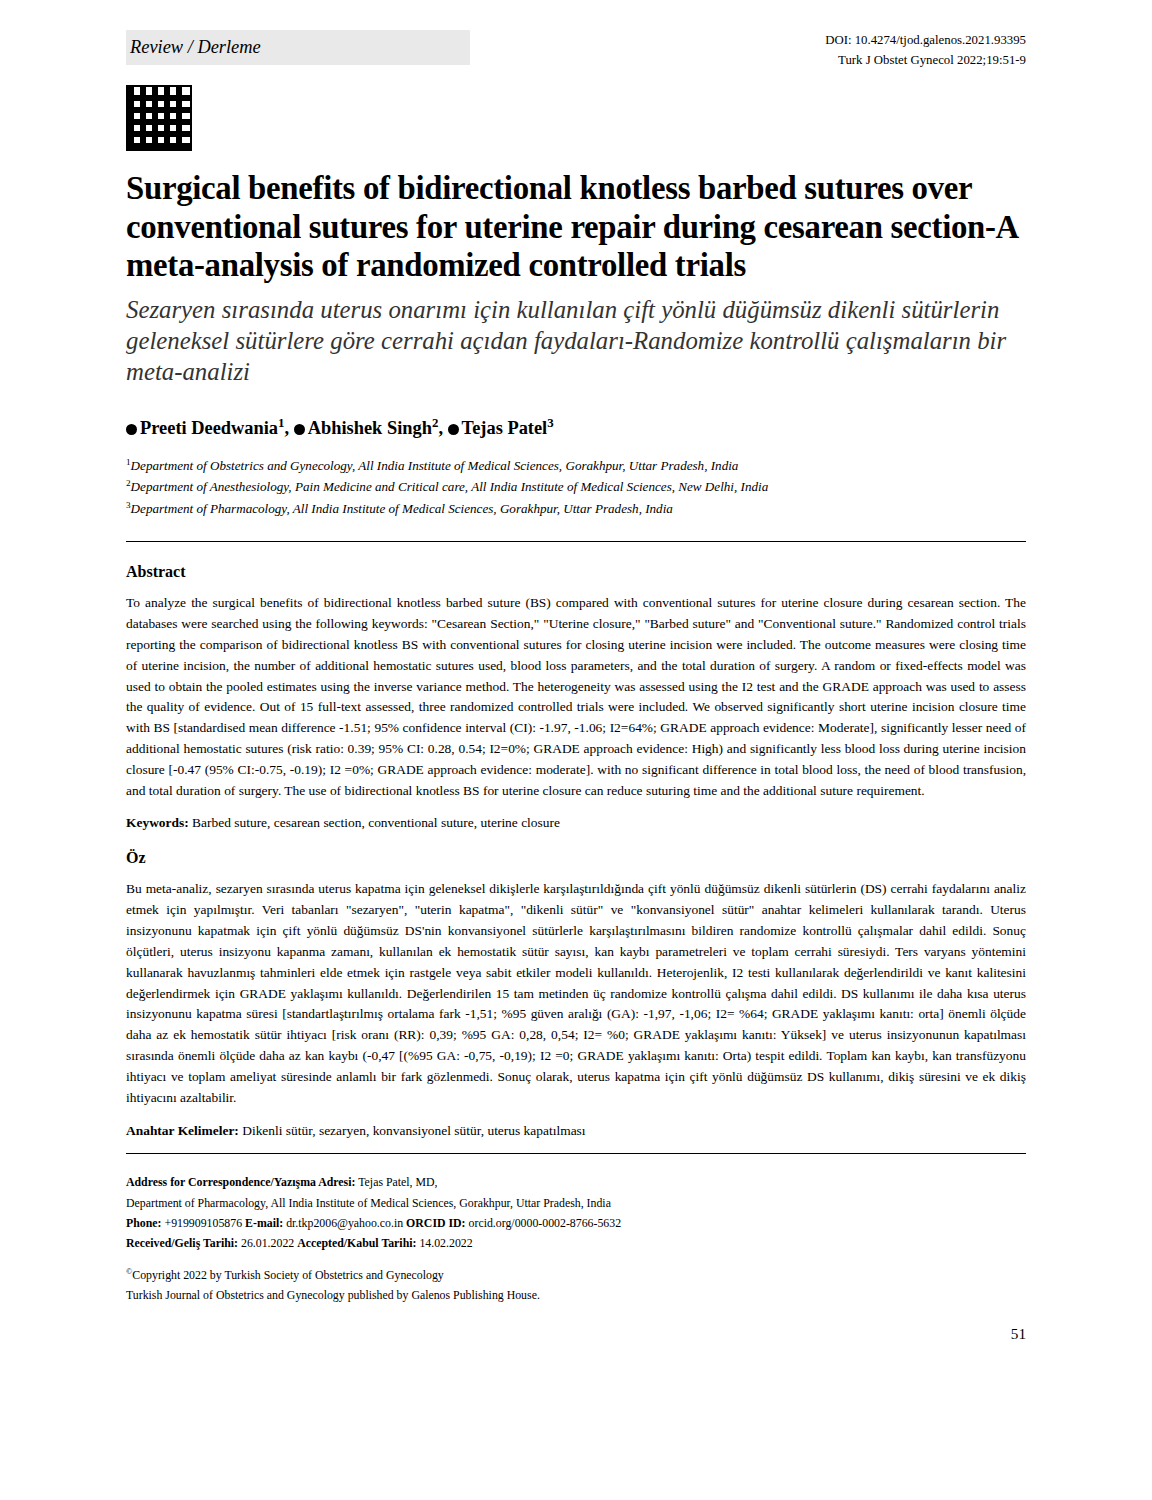Review / Derleme
DOI: 10.4274/tjod.galenos.2021.93395
Turk J Obstet Gynecol 2022;19:51-9
Surgical benefits of bidirectional knotless barbed sutures over conventional sutures for uterine repair during cesarean section-A meta-analysis of randomized controlled trials
Sezaryen sırasında uterus onarımı için kullanılan çift yönlü düğümsüz dikenli sütürlerin geleneksel sütürlere göre cerrahi açıdan faydaları-Randomize kontrollü çalışmaların bir meta-analizi
Preeti Deedwania1, Abhishek Singh2, Tejas Patel3
1Department of Obstetrics and Gynecology, All India Institute of Medical Sciences, Gorakhpur, Uttar Pradesh, India
2Department of Anesthesiology, Pain Medicine and Critical care, All India Institute of Medical Sciences, New Delhi, India
3Department of Pharmacology, All India Institute of Medical Sciences, Gorakhpur, Uttar Pradesh, India
Abstract
To analyze the surgical benefits of bidirectional knotless barbed suture (BS) compared with conventional sutures for uterine closure during cesarean section. The databases were searched using the following keywords: "Cesarean Section," "Uterine closure," "Barbed suture" and "Conventional suture." Randomized control trials reporting the comparison of bidirectional knotless BS with conventional sutures for closing uterine incision were included. The outcome measures were closing time of uterine incision, the number of additional hemostatic sutures used, blood loss parameters, and the total duration of surgery. A random or fixed-effects model was used to obtain the pooled estimates using the inverse variance method. The heterogeneity was assessed using the I2 test and the GRADE approach was used to assess the quality of evidence. Out of 15 full-text assessed, three randomized controlled trials were included. We observed significantly short uterine incision closure time with BS [standardised mean difference -1.51; 95% confidence interval (CI): -1.97, -1.06; I2=64%; GRADE approach evidence: Moderate], significantly lesser need of additional hemostatic sutures (risk ratio: 0.39; 95% CI: 0.28, 0.54; I2=0%; GRADE approach evidence: High) and significantly less blood loss during uterine incision closure [-0.47 (95% CI:-0.75, -0.19); I2 =0%; GRADE approach evidence: moderate]. with no significant difference in total blood loss, the need of blood transfusion, and total duration of surgery. The use of bidirectional knotless BS for uterine closure can reduce suturing time and the additional suture requirement.
Keywords: Barbed suture, cesarean section, conventional suture, uterine closure
Öz
Bu meta-analiz, sezaryen sırasında uterus kapatma için geleneksel dikişlerle karşılaştırıldığında çift yönlü düğümsüz dikenli sütürlerin (DS) cerrahi faydalarını analiz etmek için yapılmıştır. Veri tabanları "sezaryen", "uterin kapatma", "dikenli sütür" ve "konvansiyonel sütür" anahtar kelimeleri kullanılarak tarandı. Uterus insizyonunu kapatmak için çift yönlü düğümsüz DS'nin konvansiyonel sütürlerle karşılaştırılmasını bildiren randomize kontrollü çalışmalar dahil edildi. Sonuç ölçütleri, uterus insizyonu kapanma zamanı, kullanılan ek hemostatik sütür sayısı, kan kaybı parametreleri ve toplam cerrahi süresiydi. Ters varyans yöntemini kullanarak havuzlanmış tahminleri elde etmek için rastgele veya sabit etkiler modeli kullanıldı. Heterojenlik, I2 testi kullanılarak değerlendirildi ve kanıt kalitesini değerlendirmek için GRADE yaklaşımı kullanıldı. Değerlendirilen 15 tam metinden üç randomize kontrollü çalışma dahil edildi. DS kullanımı ile daha kısa uterus insizyonunu kapatma süresi [standartlaştırılmış ortalama fark -1,51; %95 güven aralığı (GA): -1,97, -1,06; I2= %64; GRADE yaklaşımı kanıtı: orta] önemli ölçüde daha az ek hemostatik sütür ihtiyacı [risk oranı (RR): 0,39; %95 GA: 0,28, 0,54; I2= %0; GRADE yaklaşımı kanıtı: Yüksek] ve uterus insizyonunun kapatılması sırasında önemli ölçüde daha az kan kaybı (-0,47 [(%95 GA: -0,75, -0,19); I2 =0; GRADE yaklaşımı kanıtı: Orta) tespit edildi. Toplam kan kaybı, kan transfüzyonu ihtiyacı ve toplam ameliyat süresinde anlamlı bir fark gözlenmedi. Sonuç olarak, uterus kapatma için çift yönlü düğümsüz DS kullanımı, dikiş süresini ve ek dikiş ihtiyacını azaltabilir.
Anahtar Kelimeler: Dikenli sütür, sezaryen, konvansiyonel sütür, uterus kapatılması
Address for Correspondence/Yazışma Adresi: Tejas Patel, MD,
Department of Pharmacology, All India Institute of Medical Sciences, Gorakhpur, Uttar Pradesh, India
Phone: +919909105876 E-mail: dr.tkp2006@yahoo.co.in ORCID ID: orcid.org/0000-0002-8766-5632
Received/Geliş Tarihi: 26.01.2022 Accepted/Kabul Tarihi: 14.02.2022
©Copyright 2022 by Turkish Society of Obstetrics and Gynecology
Turkish Journal of Obstetrics and Gynecology published by Galenos Publishing House.
51